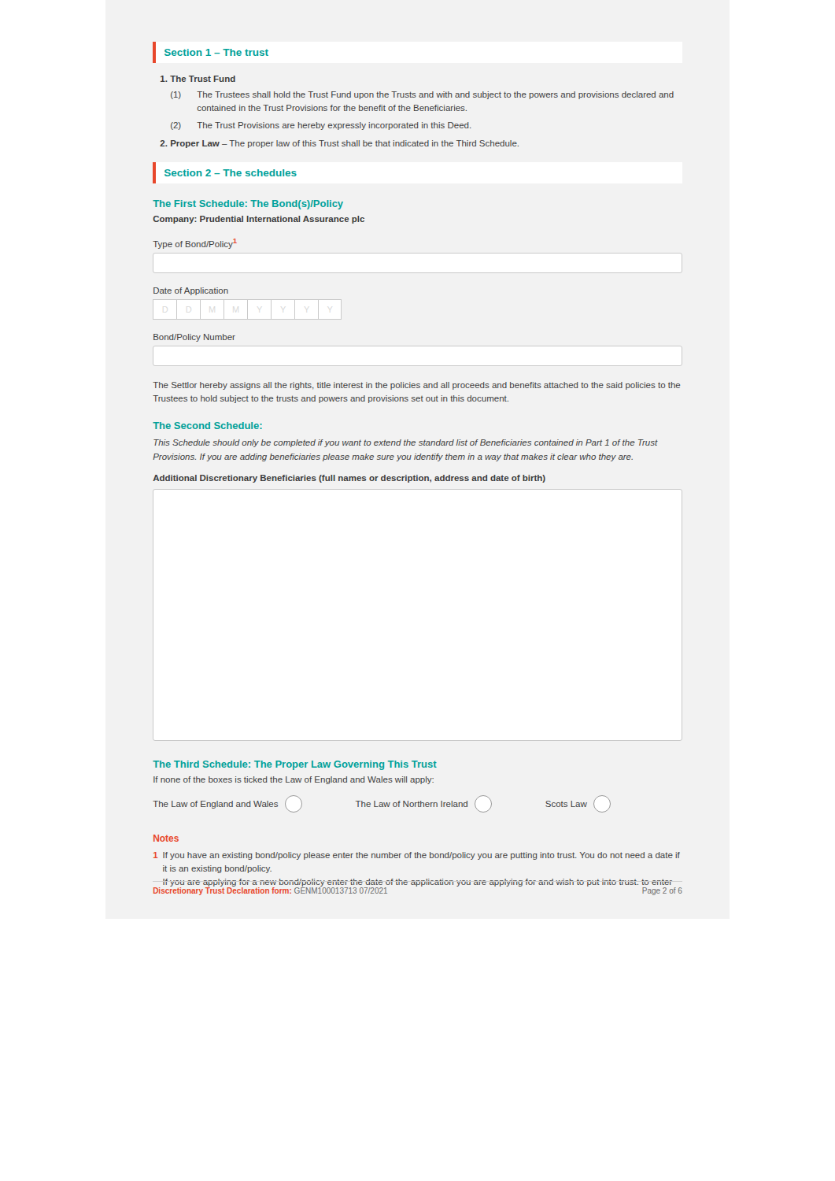Section 1 – The trust
The Trust Fund
(1) The Trustees shall hold the Trust Fund upon the Trusts and with and subject to the powers and provisions declared and contained in the Trust Provisions for the benefit of the Beneficiaries.
(2) The Trust Provisions are hereby expressly incorporated in this Deed.
Proper Law – The proper law of this Trust shall be that indicated in the Third Schedule.
Section 2 – The schedules
The First Schedule: The Bond(s)/Policy
Company: Prudential International Assurance plc
Type of Bond/Policy1
Date of Application
D
D
M
M
Y
Y
Y
Y
Bond/Policy Number
The Settlor hereby assigns all the rights, title interest in the policies and all proceeds and benefits attached to the said policies to the Trustees to hold subject to the trusts and powers and provisions set out in this document.
The Second Schedule:
This Schedule should only be completed if you want to extend the standard list of Beneficiaries contained in Part 1 of the Trust Provisions. If you are adding beneficiaries please make sure you identify them in a way that makes it clear who they are.
Additional Discretionary Beneficiaries (full names or description, address and date of birth)
The Third Schedule: The Proper Law Governing This Trust
If none of the boxes is ticked the Law of England and Wales will apply:
The Law of England and Wales
The Law of Northern Ireland
Scots Law
Notes
1
If you have an existing bond/policy please enter the number of the bond/policy you are putting into trust. You do not need a date if it is an existing bond/policy.
If you are applying for a new bond/policy enter the date of the application you are applying for and wish to put into trust. to enter
Discretionary Trust Declaration form: GENM100013713 07/2021
Page 2 of 6